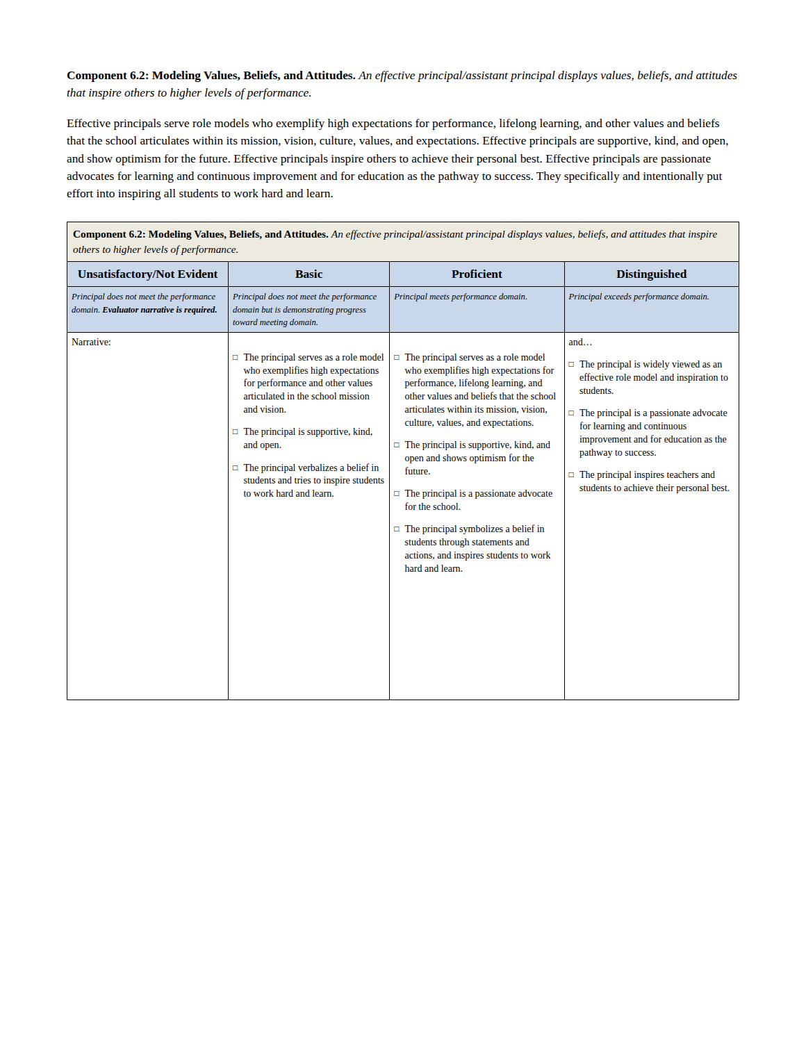Component 6.2: Modeling Values, Beliefs, and Attitudes. An effective principal/assistant principal displays values, beliefs, and attitudes that inspire others to higher levels of performance.
Effective principals serve role models who exemplify high expectations for performance, lifelong learning, and other values and beliefs that the school articulates within its mission, vision, culture, values, and expectations. Effective principals are supportive, kind, and open, and show optimism for the future. Effective principals inspire others to achieve their personal best. Effective principals are passionate advocates for learning and continuous improvement and for education as the pathway to success. They specifically and intentionally put effort into inspiring all students to work hard and learn.
| Component 6.2: Modeling Values, Beliefs, and Attitudes. An effective principal/assistant principal displays values, beliefs, and attitudes that inspire others to higher levels of performance. |
| Unsatisfactory/Not Evident | Basic | Proficient | Distinguished |
| Principal does not meet the performance domain. Evaluator narrative is required. | Principal does not meet the performance domain but is demonstrating progress toward meeting domain. | Principal meets performance domain. | Principal exceeds performance domain. |
| Narrative: | The principal serves as a role model who exemplifies high expectations for performance and other values articulated in the school mission and vision. The principal is supportive, kind, and open. The principal verbalizes a belief in students and tries to inspire students to work hard and learn. | The principal serves as a role model who exemplifies high expectations for performance, lifelong learning, and other values and beliefs that the school articulates within its mission, vision, culture, values, and expectations. The principal is supportive, kind, and open and shows optimism for the future. The principal is a passionate advocate for the school. The principal symbolizes a belief in students through statements and actions, and inspires students to work hard and learn. | and… The principal is widely viewed as an effective role model and inspiration to students. The principal is a passionate advocate for learning and continuous improvement and for education as the pathway to success. The principal inspires teachers and students to achieve their personal best. |